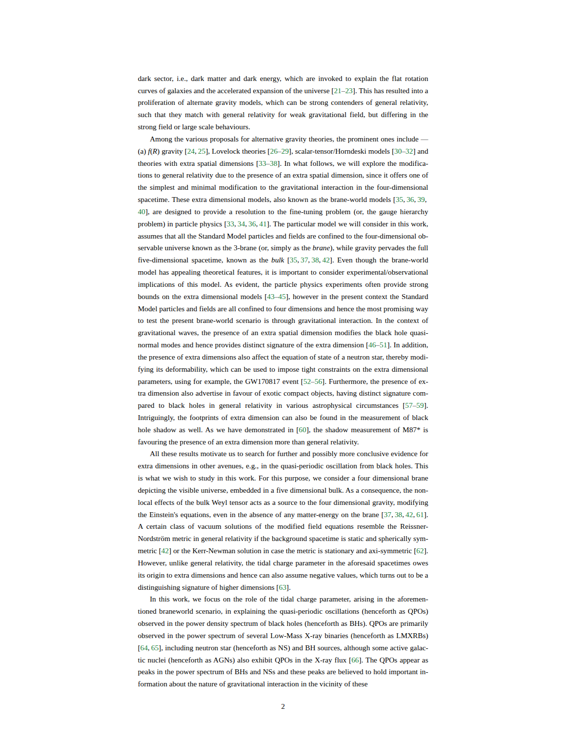dark sector, i.e., dark matter and dark energy, which are invoked to explain the flat rotation curves of galaxies and the accelerated expansion of the universe [21–23]. This has resulted into a proliferation of alternate gravity models, which can be strong contenders of general relativity, such that they match with general relativity for weak gravitational field, but differing in the strong field or large scale behaviours.
Among the various proposals for alternative gravity theories, the prominent ones include — (a) f(R) gravity [24, 25], Lovelock theories [26–29], scalar-tensor/Horndeski models [30–32] and theories with extra spatial dimensions [33–38]. In what follows, we will explore the modifications to general relativity due to the presence of an extra spatial dimension, since it offers one of the simplest and minimal modification to the gravitational interaction in the four-dimensional spacetime. These extra dimensional models, also known as the brane-world models [35, 36, 39, 40], are designed to provide a resolution to the fine-tuning problem (or, the gauge hierarchy problem) in particle physics [33, 34, 36, 41]. The particular model we will consider in this work, assumes that all the Standard Model particles and fields are confined to the four-dimensional observable universe known as the 3-brane (or, simply as the brane), while gravity pervades the full five-dimensional spacetime, known as the bulk [35, 37, 38, 42]. Even though the brane-world model has appealing theoretical features, it is important to consider experimental/observational implications of this model. As evident, the particle physics experiments often provide strong bounds on the extra dimensional models [43–45], however in the present context the Standard Model particles and fields are all confined to four dimensions and hence the most promising way to test the present brane-world scenario is through gravitational interaction. In the context of gravitational waves, the presence of an extra spatial dimension modifies the black hole quasi-normal modes and hence provides distinct signature of the extra dimension [46–51]. In addition, the presence of extra dimensions also affect the equation of state of a neutron star, thereby modifying its deformability, which can be used to impose tight constraints on the extra dimensional parameters, using for example, the GW170817 event [52–56]. Furthermore, the presence of extra dimension also advertise in favour of exotic compact objects, having distinct signature compared to black holes in general relativity in various astrophysical circumstances [57–59]. Intriguingly, the footprints of extra dimension can also be found in the measurement of black hole shadow as well. As we have demonstrated in [60], the shadow measurement of M87* is favouring the presence of an extra dimension more than general relativity.
All these results motivate us to search for further and possibly more conclusive evidence for extra dimensions in other avenues, e.g., in the quasi-periodic oscillation from black holes. This is what we wish to study in this work. For this purpose, we consider a four dimensional brane depicting the visible universe, embedded in a five dimensional bulk. As a consequence, the non-local effects of the bulk Weyl tensor acts as a source to the four dimensional gravity, modifying the Einstein's equations, even in the absence of any matter-energy on the brane [37, 38, 42, 61]. A certain class of vacuum solutions of the modified field equations resemble the Reissner-Nordström metric in general relativity if the background spacetime is static and spherically symmetric [42] or the Kerr-Newman solution in case the metric is stationary and axi-symmetric [62]. However, unlike general relativity, the tidal charge parameter in the aforesaid spacetimes owes its origin to extra dimensions and hence can also assume negative values, which turns out to be a distinguishing signature of higher dimensions [63].
In this work, we focus on the role of the tidal charge parameter, arising in the aforementioned braneworld scenario, in explaining the quasi-periodic oscillations (henceforth as QPOs) observed in the power density spectrum of black holes (henceforth as BHs). QPOs are primarily observed in the power spectrum of several Low-Mass X-ray binaries (henceforth as LMXRBs) [64, 65], including neutron star (henceforth as NS) and BH sources, although some active galactic nuclei (henceforth as AGNs) also exhibit QPOs in the X-ray flux [66]. The QPOs appear as peaks in the power spectrum of BHs and NSs and these peaks are believed to hold important information about the nature of gravitational interaction in the vicinity of these
2